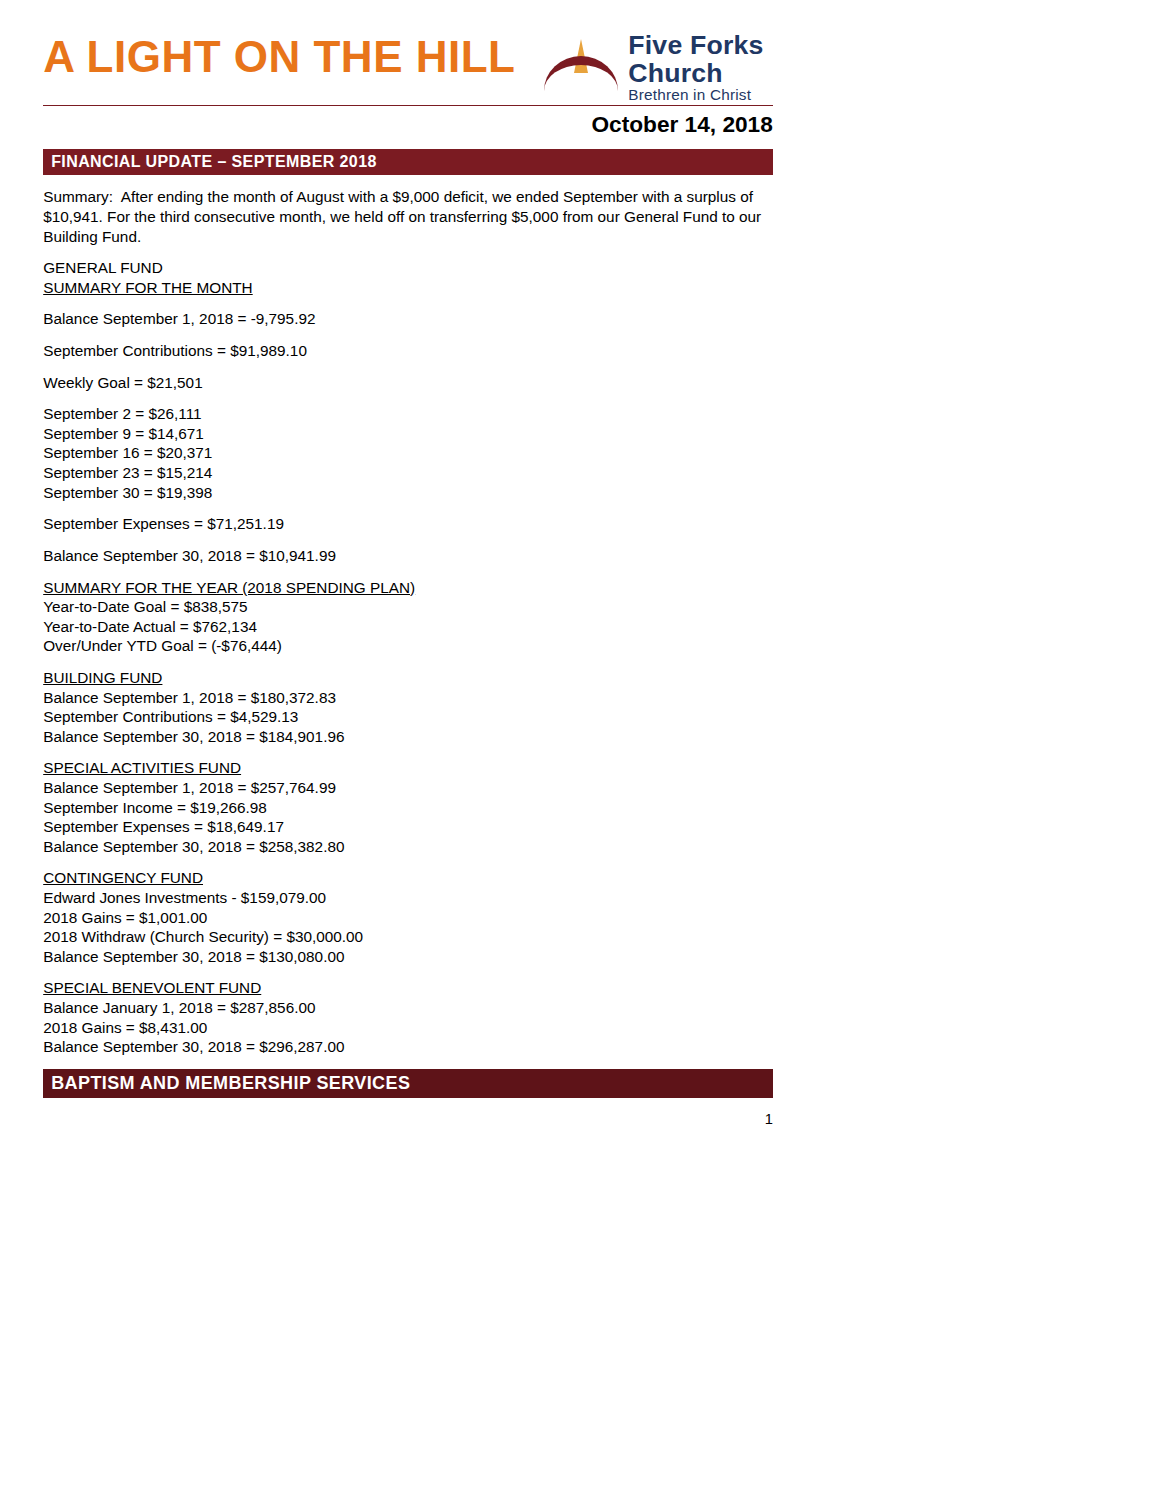A LIGHT ON THE HILL
Five Forks Church
Brethren in Christ
October 14, 2018
FINANCIAL UPDATE – SEPTEMBER 2018
Summary: After ending the month of August with a $9,000 deficit, we ended September with a surplus of $10,941. For the third consecutive month, we held off on transferring $5,000 from our General Fund to our Building Fund.
GENERAL FUND
SUMMARY FOR THE MONTH
Balance September 1, 2018 = -9,795.92
September Contributions = $91,989.10
Weekly Goal = $21,501
September 2 = $26,111
September 9 = $14,671
September 16 = $20,371
September 23 = $15,214
September 30 = $19,398
September Expenses = $71,251.19
Balance September 30, 2018 = $10,941.99
SUMMARY FOR THE YEAR (2018 SPENDING PLAN)
Year-to-Date Goal = $838,575
Year-to-Date Actual = $762,134
Over/Under YTD Goal = (-$76,444)
BUILDING FUND
Balance September 1, 2018 = $180,372.83
September Contributions = $4,529.13
Balance September 30, 2018 = $184,901.96
SPECIAL ACTIVITIES FUND
Balance September 1, 2018 = $257,764.99
September Income = $19,266.98
September Expenses = $18,649.17
Balance September 30, 2018 = $258,382.80
CONTINGENCY FUND
Edward Jones Investments - $159,079.00
2018 Gains = $1,001.00
2018 Withdraw (Church Security) = $30,000.00
Balance September 30, 2018 = $130,080.00
SPECIAL BENEVOLENT FUND
Balance January 1, 2018 = $287,856.00
2018 Gains = $8,431.00
Balance September 30, 2018 = $296,287.00
BAPTISM AND MEMBERSHIP SERVICES
1